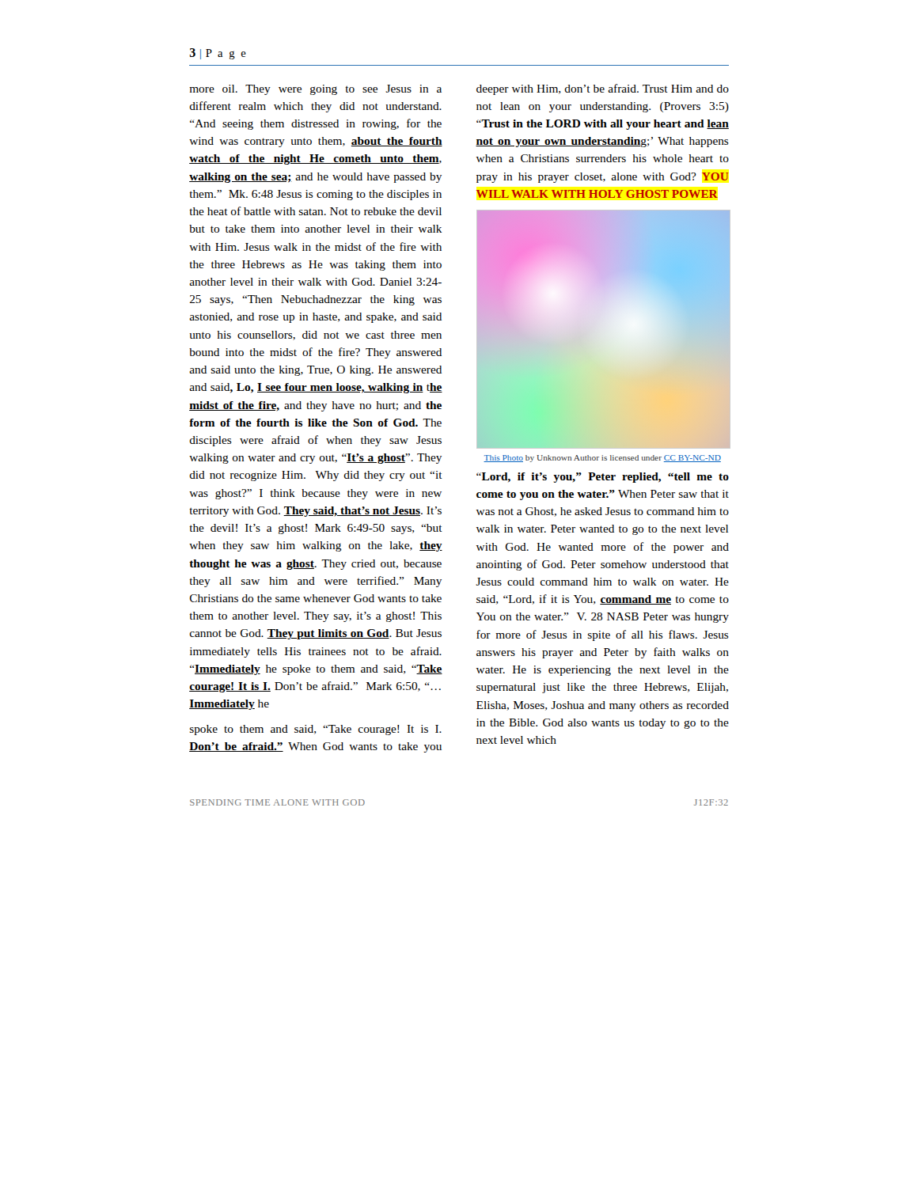3 | P a g e
more oil. They were going to see Jesus in a different realm which they did not understand. “And seeing them distressed in rowing, for the wind was contrary unto them, about the fourth watch of the night He cometh unto them, walking on the sea; and he would have passed by them.” Mk. 6:48 Jesus is coming to the disciples in the heat of battle with satan. Not to rebuke the devil but to take them into another level in their walk with Him. Jesus walk in the midst of the fire with the three Hebrews as He was taking them into another level in their walk with God. Daniel 3:24-25 says, “Then Nebuchadnezzar the king was astonied, and rose up in haste, and spake, and said unto his counsellors, did not we cast three men bound into the midst of the fire? They answered and said unto the king, True, O king. He answered and said, Lo, I see four men loose, walking in the midst of the fire, and they have no hurt; and the form of the fourth is like the Son of God. The disciples were afraid of when they saw Jesus walking on water and cry out, “It’s a ghost”. They did not recognize Him. Why did they cry out “it was ghost?” I think because they were in new territory with God. They said, that’s not Jesus. It’s the devil! It’s a ghost! Mark 6:49-50 says, “but when they saw him walking on the lake, they thought he was a ghost. They cried out, because they all saw him and were terrified.” Many Christians do the same whenever God wants to take them to another level. They say, it’s a ghost! This cannot be God. They put limits on God. But Jesus immediately tells His trainees not to be afraid. “Immediately he spoke to them and said, “Take courage! It is I. Don’t be afraid.” Mark 6:50, “…Immediately he
spoke to them and said, “Take courage! It is I. Don’t be afraid.” When God wants to take you deeper with Him, don’t be afraid. Trust Him and do not lean on your understanding. (Provers 3:5) “Trust in the LORD with all your heart and lean not on your own understanding;’ What happens when a Christians surrenders his whole heart to pray in his prayer closet, alone with God? YOU WILL WALK WITH HOLY GHOST POWER
This Photo by Unknown Author is licensed under CC BY-NC-ND
“Lord, if it’s you,” Peter replied, “tell me to come to you on the water.” When Peter saw that it was not a Ghost, he asked Jesus to command him to walk in water. Peter wanted to go to the next level with God. He wanted more of the power and anointing of God. Peter somehow understood that Jesus could command him to walk on water. He said, “Lord, if it is You, command me to come to You on the water.” V. 28 NASB Peter was hungry for more of Jesus in spite of all his flaws. Jesus answers his prayer and Peter by faith walks on water. He is experiencing the next level in the supernatural just like the three Hebrews, Elijah, Elisha, Moses, Joshua and many others as recorded in the Bible. God also wants us today to go to the next level which
SPENDING TIME ALONE WITH GOD J12F:32